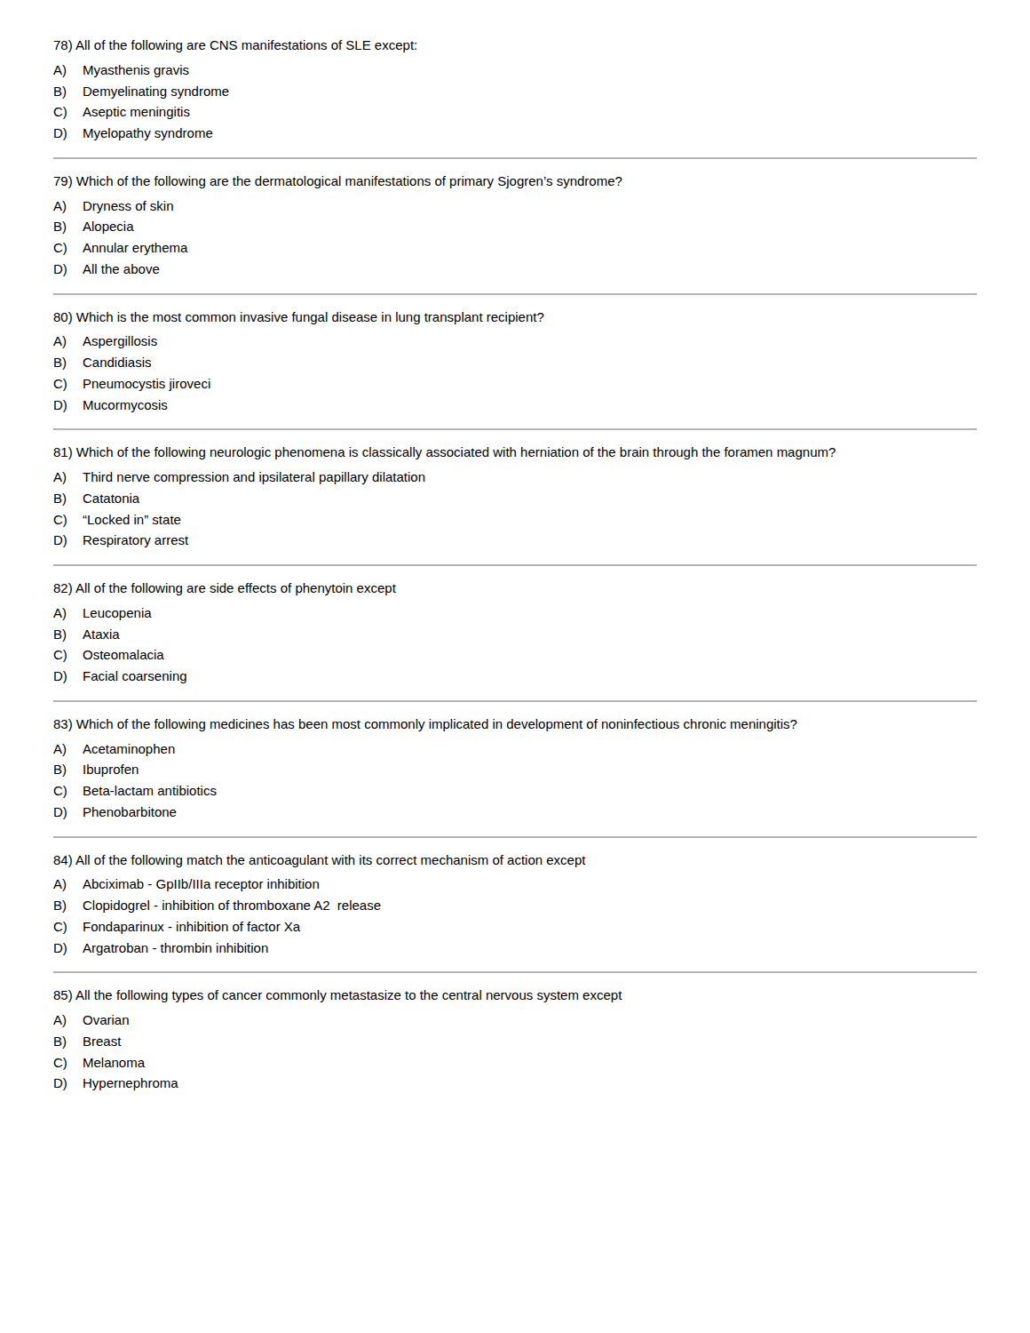78) All of the following are CNS manifestations of SLE except:
A) Myasthenis gravis
B) Demyelinating syndrome
C) Aseptic meningitis
D) Myelopathy syndrome
79) Which of the following are the dermatological manifestations of primary Sjogren’s syndrome?
A) Dryness of skin
B) Alopecia
C) Annular erythema
D) All the above
80) Which is the most common invasive fungal disease in lung transplant recipient?
A) Aspergillosis
B) Candidiasis
C) Pneumocystis jiroveci
D) Mucormycosis
81) Which of the following neurologic phenomena is classically associated with herniation of the brain through the foramen magnum?
A) Third nerve compression and ipsilateral papillary dilatation
B) Catatonia
C)“Locked in” state
D) Respiratory arrest
82) All of the following are side effects of phenytoin except
A) Leucopenia
B) Ataxia
C) Osteomalacia
D) Facial coarsening
83) Which of the following medicines has been most commonly implicated in development of noninfectious chronic meningitis?
A) Acetaminophen
B) Ibuprofen
C) Beta-lactam antibiotics
D) Phenobarbitone
84) All of the following match the anticoagulant with its correct mechanism of action except
A) Abciximab - GpIIb/IIIa receptor inhibition
B) Clopidogrel - inhibition of thromboxane A2 release
C) Fondaparinux - inhibition of factor Xa
D) Argatroban - thrombin inhibition
85) All the following types of cancer commonly metastasize to the central nervous system except
A) Ovarian
B) Breast
C) Melanoma
D) Hypernephroma